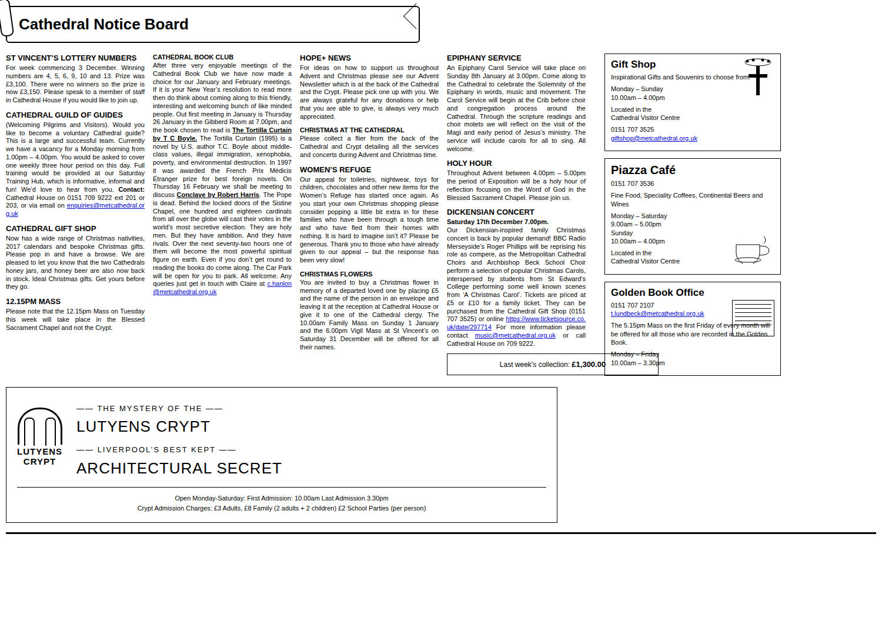Cathedral Notice Board
St Vincent’s Lottery Numbers
For week commencing 3 December. Winning numbers are 4, 5, 6, 9, 10 and 13. Prize was £3,100. There were no winners so the prize is now £3,150. Please speak to a member of staff in Cathedral House if you would like to join up.
Cathedral Guild of Guides
(Welcoming Pilgrims and Visitors). Would you like to become a voluntary Cathedral guide? This is a large and successful team. Currently we have a vacancy for a Monday morning from 1.00pm – 4.00pm. You would be asked to cover one weekly three hour period on this day. Full training would be provided at our Saturday Training Hub, which is informative, informal and fun! We’d love to hear from you. Contact: Cathedral House on 0151 709 9222 ext 201 or 203, or via email on enquiries@metcathedral.org.uk
Cathedral Gift Shop
Now has a wide range of Christmas nativities, 2017 calendars and bespoke Christmas gifts. Please pop in and have a browse. We are pleased to let you know that the two Cathedrals honey jars, and honey beer are also now back in stock. Ideal Christmas gifts. Get yours before they go.
12.15pm Mass
Please note that the 12.15pm Mass on Tuesday this week will take place in the Blessed Sacrament Chapel and not the Crypt.
Cathedral Book Club
After three very enjoyable meetings of the Cathedral Book Club we have now made a choice for our January and February meetings. If it is your New Year’s resolution to read more then do think about coming along to this friendly, interesting and welcoming bunch of like minded people. Out first meeting in January is Thursday 26 January in the Gibberd Room at 7.00pm, and the book chosen to read is The Tortilla Curtain by T C Boyle. The Tortilla Curtain (1995) is a novel by U.S. author T.C. Boyle about middle-class values, illegal immigration, xenophobia, poverty, and environmental destruction. In 1997 it was awarded the French Prix Médicis Étranger prize for best foreign novels. On Thursday 16 February we shall be meeting to discuss Conclave by Robert Harris. The Pope is dead. Behind the locked doors of the Sistine Chapel, one hundred and eighteen cardinals from all over the globe will cast their votes in the world’s most secretive election. They are holy men. But they have ambition. And they have rivals. Over the next seventy-two hours one of them will become the most powerful spiritual figure on earth. Even if you don’t get round to reading the books do come along. The Car Park will be open for you to park. All welcome. Any queries just get in touch with Claire at c.hanlon@metcathedral.org.uk
Hope+ News
For ideas on how to support us throughout Advent and Christmas please see our Advent Newsletter which is at the back of the Cathedral and the Crypt. Please pick one up with you. We are always grateful for any donations or help that you are able to give, is always very much appreciated.
Christmas at the Cathedral
Please collect a flier from the back of the Cathedral and Crypt detailing all the services and concerts during Advent and Christmas time.
Women’s Refuge
Our appeal for toiletries, nightwear, toys for children, chocolates and other new items for the Women’s Refuge has started once again. As you start your own Christmas shopping please consider popping a little bit extra in for these families who have been through a tough time and who have fled from their homes with nothing. It is hard to imagine isn’t it? Please be generous. Thank you to those who have already given to our appeal – but the response has been very slow!
Christmas Flowers
You are invited to buy a Christmas flower in memory of a departed loved one by placing £5 and the name of the person in an envelope and leaving it at the reception at Cathedral House or give it to one of the Cathedral clergy. The 10.00am Family Mass on Sunday 1 January and the 6.00pm Vigil Mass at St Vincent’s on Saturday 31 December will be offered for all their names.
Epiphany Service
An Epiphany Carol Service will take place on Sunday 8th January at 3.00pm. Come along to the Cathedral to celebrate the Solemnity of the Epiphany in words, music and movement. The Carol Service will begin at the Crib before choir and congregation process around the Cathedral. Through the scripture readings and choir motets we will reflect on the visit of the Magi and early period of Jesus’s ministry. The service will include carols for all to sing. All welcome.
Holy Hour
Throughout Advent between 4.00pm – 5.00pm the period of Exposition will be a holy hour of reflection focusing on the Word of God in the Blessed Sacrament Chapel. Please join us.
Dickensian Concert
Saturday 17th December 7.00pm.
Our Dickensian-inspired family Christmas concert is back by popular demand! BBC Radio Merseyside’s Roger Phillips will be reprising his role as compere, as the Metropolitan Cathedral Choirs and Archbishop Beck School Choir perform a selection of popular Christmas Carols, interspersed by students from St Edward’s College performing some well known scenes from ‘A Christmas Carol’. Tickets are priced at £5 or £10 for a family ticket. They can be purchased from the Cathedral Gift Shop (0151 707 3525) or online https://www.ticketsource.co.uk/date/297714 For more information please contact music@metcathedral.org.uk or call Cathedral House on 709 9222.
Last week’s collection: £1,300.00
Gift Shop
Inspirational Gifts and Souvenirs to choose from.
Monday – Sunday
10.00am – 4.00pm
Located in the
Cathedral Visitor Centre
0151 707 3525
giftshop@metcathedral.org.uk
Piazza Café
0151 707 3536
Fine Food, Speciality Coffees, Continental Beers and Wines
Monday – Saturday
9.00am – 5.00pm
Sunday
10.00am – 4.00pm
Located in the
Cathedral Visitor Centre
Golden Book Office
0151 707 2107
t.lundbeck@metcathedral.org.uk
The 5.15pm Mass on the first Friday of every month will be offered for all those who are recorded in the Golden Book.
Monday – Friday
10.00am – 3.30pm
LUTYENS
CRYPT
—— THE MYSTERY OF THE ——
LUTYENS CRYPT
—— LIVERPOOL’S BEST KEPT ——
ARCHITECTURAL SECRET
Open Monday-Saturday: First Admission: 10.00am Last Admission 3.30pm
Crypt Admission Charges: £3 Adults, £8 Family (2 adults + 2 children) £2 School Parties (per person)